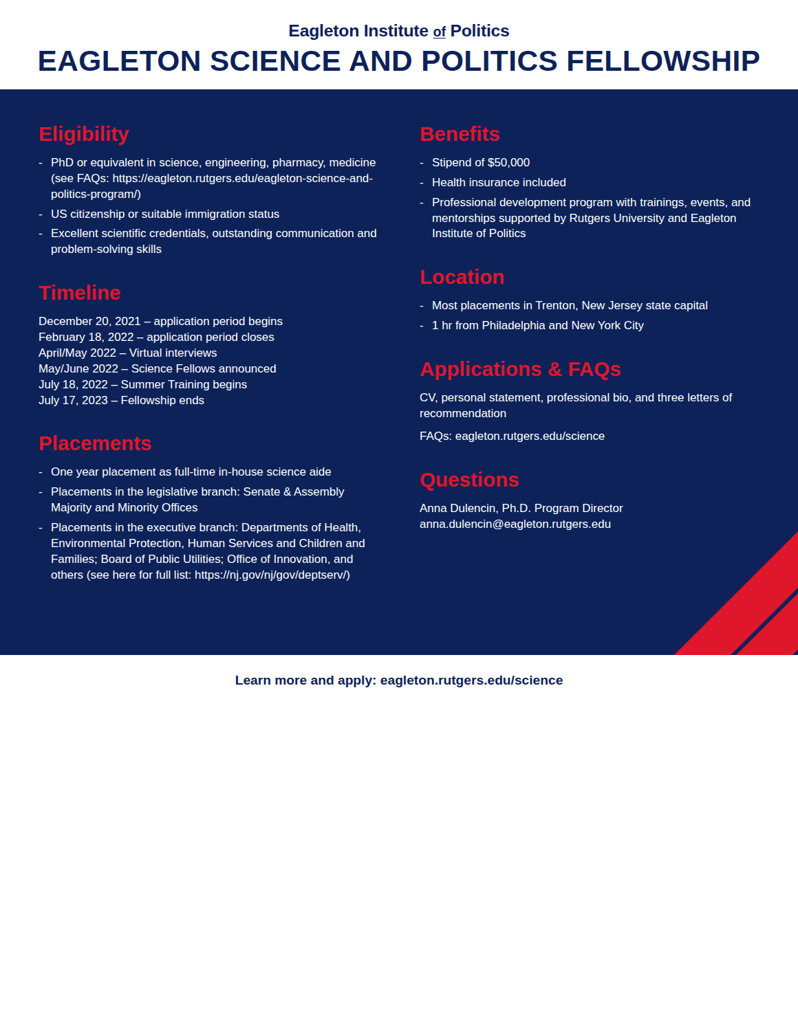Eagleton Institute of Politics
Eagleton Science and Politics Fellowship
Eligibility
PhD or equivalent in science, engineering, pharmacy, medicine (see FAQs: https://eagleton.rutgers.edu/eagleton-science-and-politics-program/)
US citizenship or suitable immigration status
Excellent scientific credentials, outstanding communication and problem-solving skills
Timeline
December 20, 2021 – application period begins
February 18, 2022 – application period closes
April/May 2022 – Virtual interviews
May/June 2022 – Science Fellows announced
July 18, 2022 – Summer Training begins
July 17, 2023 – Fellowship ends
Placements
One year placement as full-time in-house science aide
Placements in the legislative branch: Senate & Assembly Majority and Minority Offices
Placements in the executive branch: Departments of Health, Environmental Protection, Human Services and Children and Families; Board of Public Utilities; Office of Innovation, and others (see here for full list: https://nj.gov/nj/gov/deptserv/)
Benefits
Stipend of $50,000
Health insurance included
Professional development program with trainings, events, and mentorships supported by Rutgers University and Eagleton Institute of Politics
Location
Most placements in Trenton, New Jersey state capital
1 hr from Philadelphia and New York City
Applications & FAQs
CV, personal statement, professional bio, and three letters of recommendation
FAQs: eagleton.rutgers.edu/science
Questions
Anna Dulencin, Ph.D. Program Director
anna.dulencin@eagleton.rutgers.edu
Learn more and apply: eagleton.rutgers.edu/science